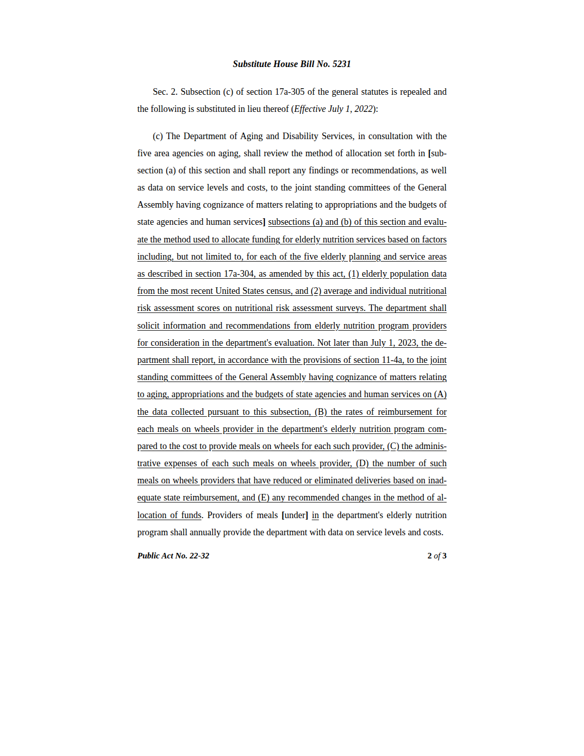Substitute House Bill No. 5231
Sec. 2. Subsection (c) of section 17a-305 of the general statutes is repealed and the following is substituted in lieu thereof (Effective July 1, 2022):
(c) The Department of Aging and Disability Services, in consultation with the five area agencies on aging, shall review the method of allocation set forth in [subsection (a) of this section and shall report any findings or recommendations, as well as data on service levels and costs, to the joint standing committees of the General Assembly having cognizance of matters relating to appropriations and the budgets of state agencies and human services] subsections (a) and (b) of this section and evaluate the method used to allocate funding for elderly nutrition services based on factors including, but not limited to, for each of the five elderly planning and service areas as described in section 17a-304, as amended by this act, (1) elderly population data from the most recent United States census, and (2) average and individual nutritional risk assessment scores on nutritional risk assessment surveys. The department shall solicit information and recommendations from elderly nutrition program providers for consideration in the department's evaluation. Not later than July 1, 2023, the department shall report, in accordance with the provisions of section 11-4a, to the joint standing committees of the General Assembly having cognizance of matters relating to aging, appropriations and the budgets of state agencies and human services on (A) the data collected pursuant to this subsection, (B) the rates of reimbursement for each meals on wheels provider in the department's elderly nutrition program compared to the cost to provide meals on wheels for each such provider, (C) the administrative expenses of each such meals on wheels provider, (D) the number of such meals on wheels providers that have reduced or eliminated deliveries based on inadequate state reimbursement, and (E) any recommended changes in the method of allocation of funds. Providers of meals [under] in the department's elderly nutrition program shall annually provide the department with data on service levels and costs.
Public Act No. 22-32 2 of 3